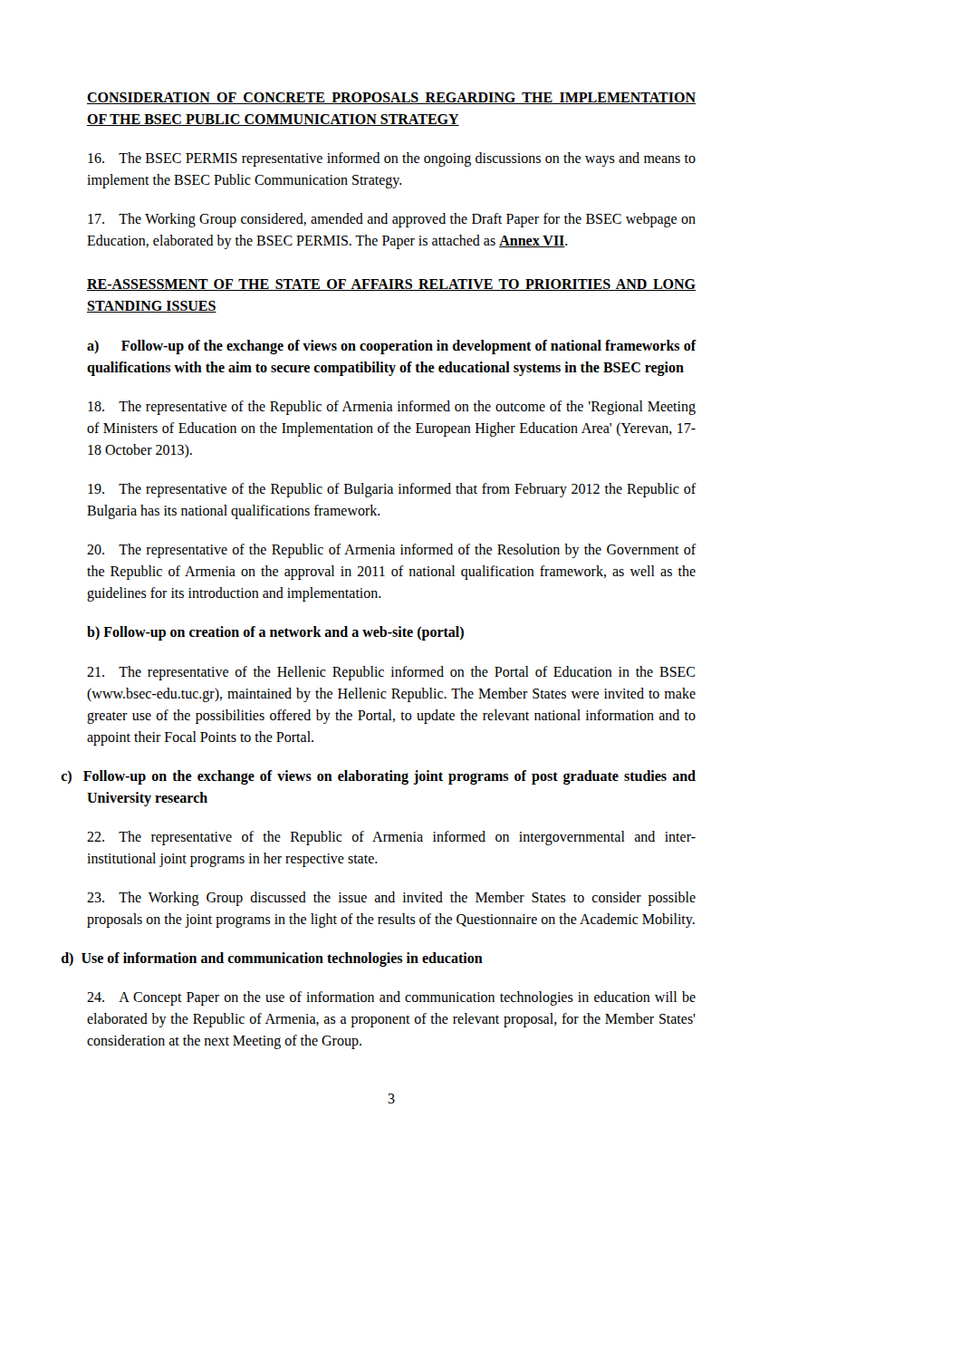Consideration of concrete proposals regarding the implementation of the BSEC Public Communication Strategy
16. The BSEC PERMIS representative informed on the ongoing discussions on the ways and means to implement the BSEC Public Communication Strategy.
17. The Working Group considered, amended and approved the Draft Paper for the BSEC webpage on Education, elaborated by the BSEC PERMIS. The Paper is attached as Annex VII.
Re-assessment of the state of affairs relative to priorities and long standing issues
a) Follow-up of the exchange of views on cooperation in development of national frameworks of qualifications with the aim to secure compatibility of the educational systems in the BSEC region
18. The representative of the Republic of Armenia informed on the outcome of the 'Regional Meeting of Ministers of Education on the Implementation of the European Higher Education Area' (Yerevan, 17-18 October 2013).
19. The representative of the Republic of Bulgaria informed that from February 2012 the Republic of Bulgaria has its national qualifications framework.
20. The representative of the Republic of Armenia informed of the Resolution by the Government of the Republic of Armenia on the approval in 2011 of national qualification framework, as well as the guidelines for its introduction and implementation.
b) Follow-up on creation of a network and a web-site (portal)
21. The representative of the Hellenic Republic informed on the Portal of Education in the BSEC (www.bsec-edu.tuc.gr), maintained by the Hellenic Republic. The Member States were invited to make greater use of the possibilities offered by the Portal, to update the relevant national information and to appoint their Focal Points to the Portal.
c) Follow-up on the exchange of views on elaborating joint programs of post graduate studies and University research
22. The representative of the Republic of Armenia informed on intergovernmental and inter-institutional joint programs in her respective state.
23. The Working Group discussed the issue and invited the Member States to consider possible proposals on the joint programs in the light of the results of the Questionnaire on the Academic Mobility.
d) Use of information and communication technologies in education
24. A Concept Paper on the use of information and communication technologies in education will be elaborated by the Republic of Armenia, as a proponent of the relevant proposal, for the Member States' consideration at the next Meeting of the Group.
3